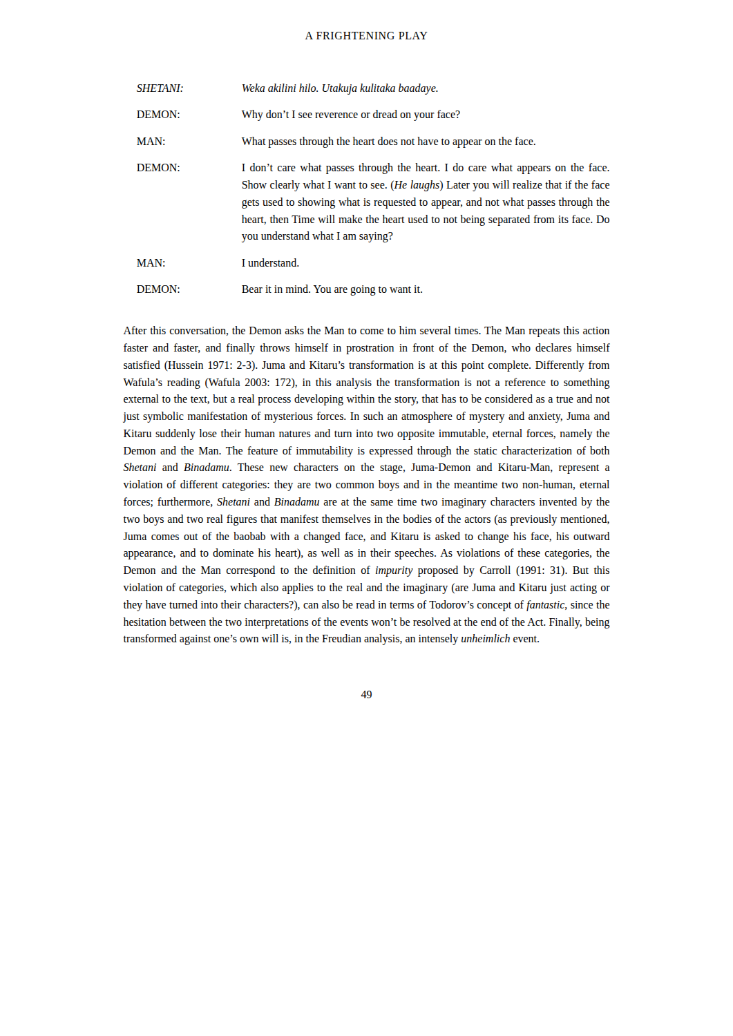A FRIGHTENING PLAY
SHETANI:
Weka akilini hilo. Utakuja kulitaka baadaye.
DEMON:
Why don’t I see reverence or dread on your face?
MAN:
What passes through the heart does not have to appear on the face.
DEMON:
I don’t care what passes through the heart. I do care what appears on the face. Show clearly what I want to see. (He laughs) Later you will realize that if the face gets used to showing what is requested to appear, and not what passes through the heart, then Time will make the heart used to not being separated from its face. Do you understand what I am saying?
MAN:
I understand.
DEMON:
Bear it in mind. You are going to want it.
After this conversation, the Demon asks the Man to come to him several times. The Man repeats this action faster and faster, and finally throws himself in prostration in front of the Demon, who declares himself satisfied (Hussein 1971: 2-3). Juma and Kitaru’s transformation is at this point complete. Differently from Wafula’s reading (Wafula 2003: 172), in this analysis the transformation is not a reference to something external to the text, but a real process developing within the story, that has to be considered as a true and not just symbolic manifestation of mysterious forces. In such an atmosphere of mystery and anxiety, Juma and Kitaru suddenly lose their human natures and turn into two opposite immutable, eternal forces, namely the Demon and the Man. The feature of immutability is expressed through the static characterization of both Shetani and Binadamu. These new characters on the stage, Juma-Demon and Kitaru-Man, represent a violation of different categories: they are two common boys and in the meantime two non-human, eternal forces; furthermore, Shetani and Binadamu are at the same time two imaginary characters invented by the two boys and two real figures that manifest themselves in the bodies of the actors (as previously mentioned, Juma comes out of the baobab with a changed face, and Kitaru is asked to change his face, his outward appearance, and to dominate his heart), as well as in their speeches. As violations of these categories, the Demon and the Man correspond to the definition of impurity proposed by Carroll (1991: 31). But this violation of categories, which also applies to the real and the imaginary (are Juma and Kitaru just acting or they have turned into their characters?), can also be read in terms of Todorov’s concept of fantastic, since the hesitation between the two interpretations of the events won’t be resolved at the end of the Act. Finally, being transformed against one’s own will is, in the Freudian analysis, an intensely unheimlich event.
49